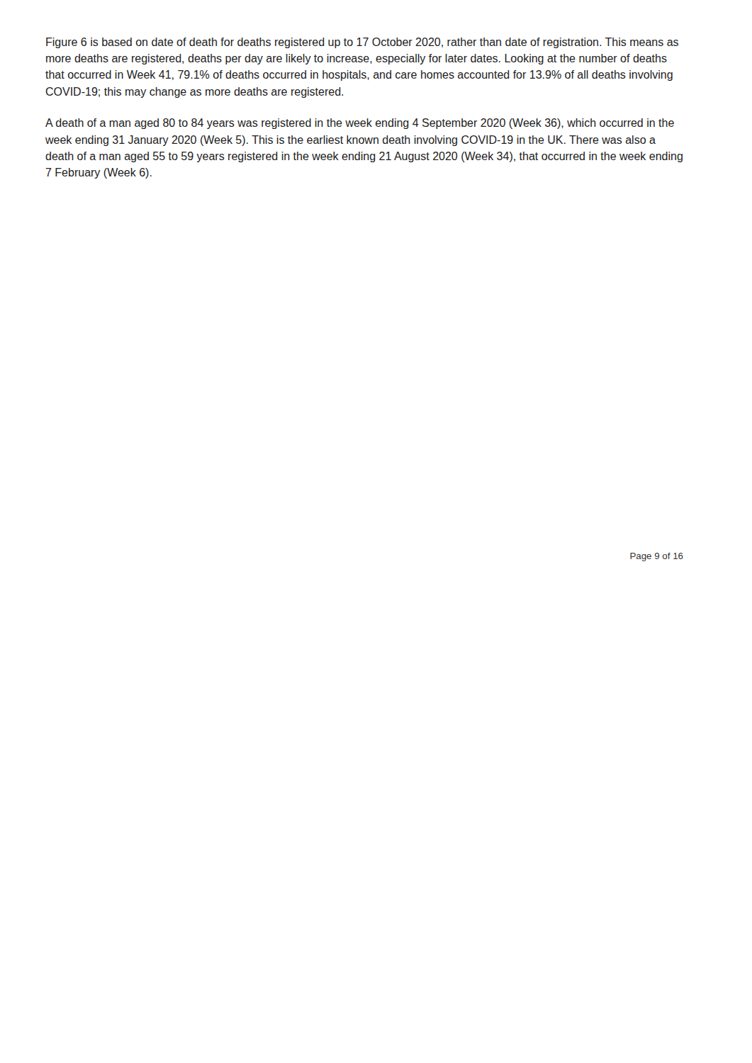Figure 6 is based on date of death for deaths registered up to 17 October 2020, rather than date of registration. This means as more deaths are registered, deaths per day are likely to increase, especially for later dates. Looking at the number of deaths that occurred in Week 41, 79.1% of deaths occurred in hospitals, and care homes accounted for 13.9% of all deaths involving COVID-19; this may change as more deaths are registered.
A death of a man aged 80 to 84 years was registered in the week ending 4 September 2020 (Week 36), which occurred in the week ending 31 January 2020 (Week 5). This is the earliest known death involving COVID-19 in the UK. There was also a death of a man aged 55 to 59 years registered in the week ending 21 August 2020 (Week 34), that occurred in the week ending 7 February (Week 6).
Page 9 of 16